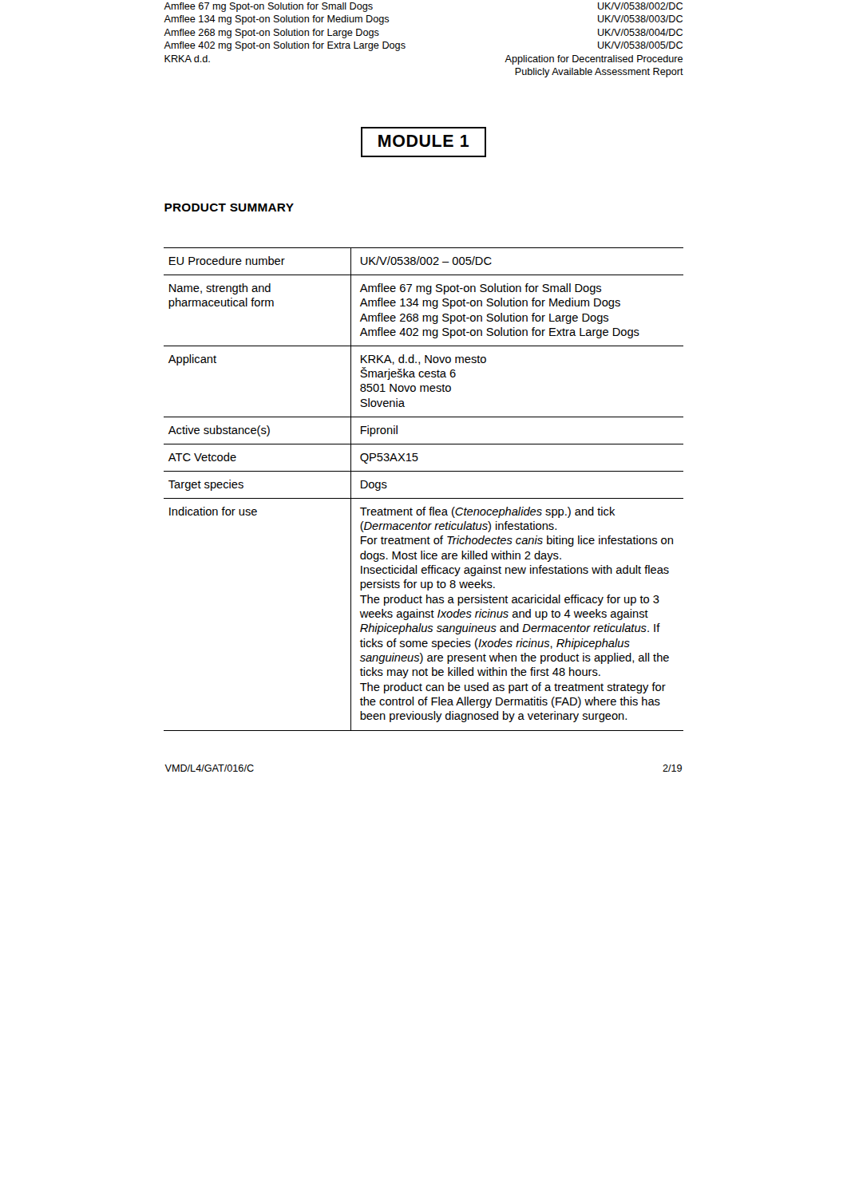| Amflee 67 mg Spot-on Solution for Small Dogs | UK/V/0538/002/DC |
| Amflee 134 mg Spot-on Solution for Medium Dogs | UK/V/0538/003/DC |
| Amflee 268 mg Spot-on Solution for Large Dogs | UK/V/0538/004/DC |
| Amflee 402 mg Spot-on Solution for Extra Large Dogs | UK/V/0538/005/DC |
| KRKA d.d. | Application for Decentralised Procedure |
| | Publicly Available Assessment Report |
MODULE 1
PRODUCT SUMMARY
| EU Procedure number | UK/V/0538/002 – 005/DC |
| Name, strength and pharmaceutical form | Amflee 67 mg Spot-on Solution for Small Dogs Amflee 134 mg Spot-on Solution for Medium Dogs Amflee 268 mg Spot-on Solution for Large Dogs Amflee 402 mg Spot-on Solution for Extra Large Dogs |
| Applicant | KRKA, d.d., Novo mesto Šmarješka cesta 6 8501 Novo mesto Slovenia |
| Active substance(s) | Fipronil |
| ATC Vetcode | QP53AX15 |
| Target species | Dogs |
| Indication for use | Treatment of flea ( Ctenocephalides spp.) and tick ( Dermacentor reticulatus ) infestations. For treatment of Trichodectes canis biting lice infestations on dogs. Most lice are killed within 2 days. Insecticidal efficacy against new infestations with adult fleas persists for up to 8 weeks. The product has a persistent acaricidal efficacy for up to 3 weeks against Ixodes ricinus and up to 4 weeks against Rhipicephalus sanguineus and Dermacentor reticulatus . If ticks of some species ( Ixodes ricinus , Rhipicephalus sanguineus ) are present when the product is applied, all the ticks may not be killed within the first 48 hours. The product can be used as part of a treatment strategy for the control of Flea Allergy Dermatitis (FAD) where this has been previously diagnosed by a veterinary surgeon. |
| VMD/L4/GAT/016/C | 2/19 |